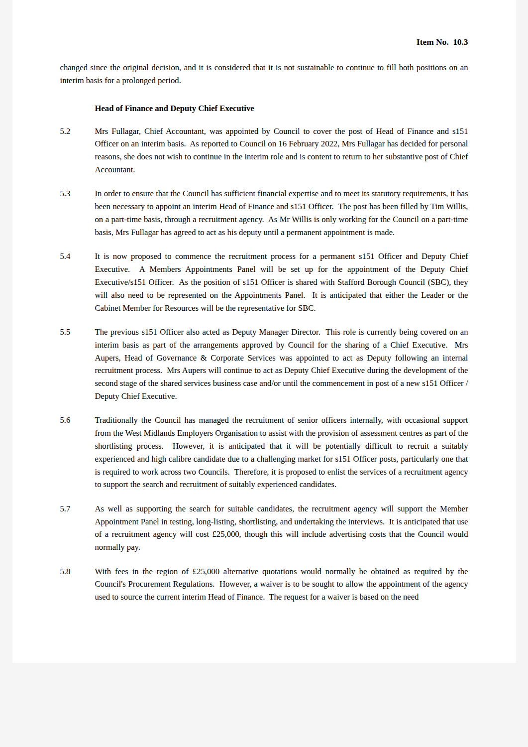Item No. 10.3
changed since the original decision, and it is considered that it is not sustainable to continue to fill both positions on an interim basis for a prolonged period.
Head of Finance and Deputy Chief Executive
5.2 Mrs Fullagar, Chief Accountant, was appointed by Council to cover the post of Head of Finance and s151 Officer on an interim basis. As reported to Council on 16 February 2022, Mrs Fullagar has decided for personal reasons, she does not wish to continue in the interim role and is content to return to her substantive post of Chief Accountant.
5.3 In order to ensure that the Council has sufficient financial expertise and to meet its statutory requirements, it has been necessary to appoint an interim Head of Finance and s151 Officer. The post has been filled by Tim Willis, on a part-time basis, through a recruitment agency. As Mr Willis is only working for the Council on a part-time basis, Mrs Fullagar has agreed to act as his deputy until a permanent appointment is made.
5.4 It is now proposed to commence the recruitment process for a permanent s151 Officer and Deputy Chief Executive. A Members Appointments Panel will be set up for the appointment of the Deputy Chief Executive/s151 Officer. As the position of s151 Officer is shared with Stafford Borough Council (SBC), they will also need to be represented on the Appointments Panel. It is anticipated that either the Leader or the Cabinet Member for Resources will be the representative for SBC.
5.5 The previous s151 Officer also acted as Deputy Manager Director. This role is currently being covered on an interim basis as part of the arrangements approved by Council for the sharing of a Chief Executive. Mrs Aupers, Head of Governance & Corporate Services was appointed to act as Deputy following an internal recruitment process. Mrs Aupers will continue to act as Deputy Chief Executive during the development of the second stage of the shared services business case and/or until the commencement in post of a new s151 Officer / Deputy Chief Executive.
5.6 Traditionally the Council has managed the recruitment of senior officers internally, with occasional support from the West Midlands Employers Organisation to assist with the provision of assessment centres as part of the shortlisting process. However, it is anticipated that it will be potentially difficult to recruit a suitably experienced and high calibre candidate due to a challenging market for s151 Officer posts, particularly one that is required to work across two Councils. Therefore, it is proposed to enlist the services of a recruitment agency to support the search and recruitment of suitably experienced candidates.
5.7 As well as supporting the search for suitable candidates, the recruitment agency will support the Member Appointment Panel in testing, long-listing, shortlisting, and undertaking the interviews. It is anticipated that use of a recruitment agency will cost £25,000, though this will include advertising costs that the Council would normally pay.
5.8 With fees in the region of £25,000 alternative quotations would normally be obtained as required by the Council's Procurement Regulations. However, a waiver is to be sought to allow the appointment of the agency used to source the current interim Head of Finance. The request for a waiver is based on the need